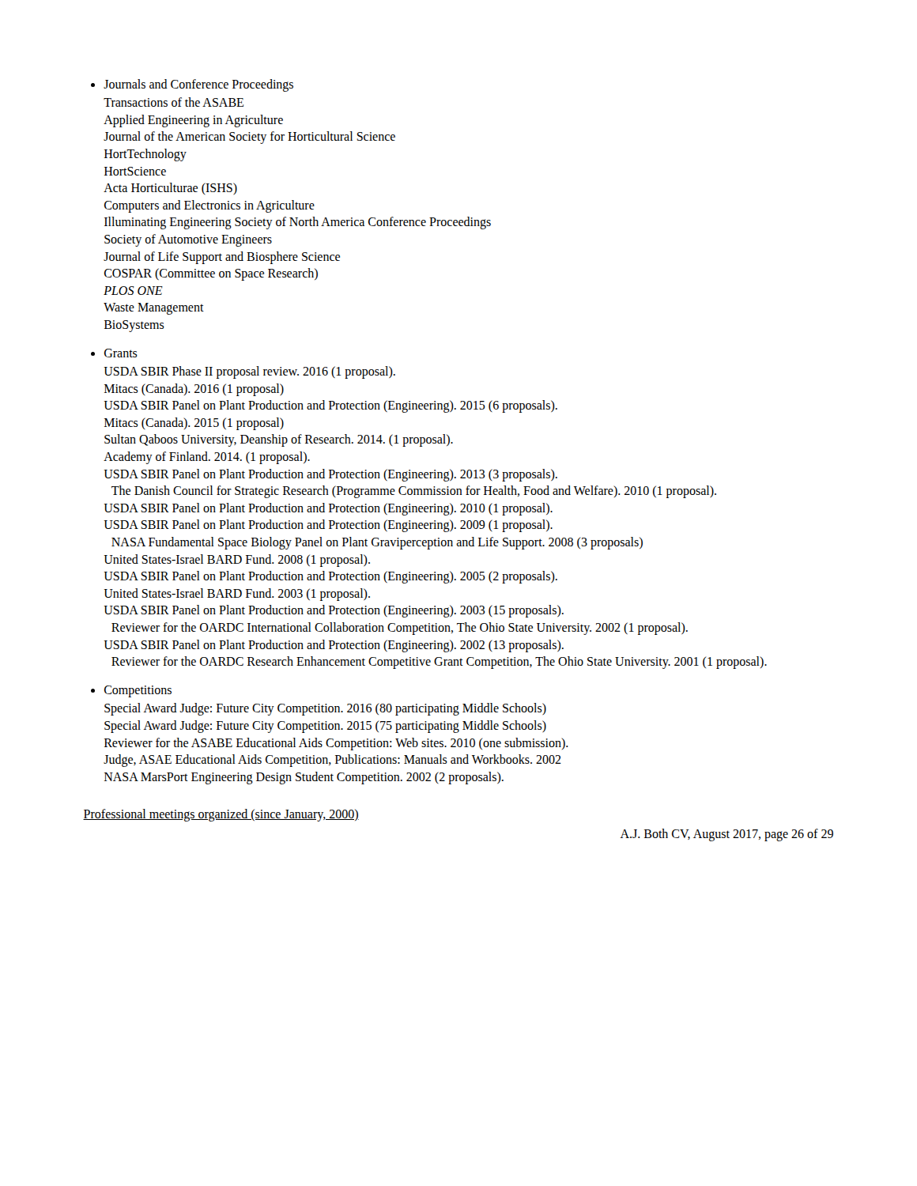Journals and Conference Proceedings
Transactions of the ASABE
Applied Engineering in Agriculture
Journal of the American Society for Horticultural Science
HortTechnology
HortScience
Acta Horticulturae (ISHS)
Computers and Electronics in Agriculture
Illuminating Engineering Society of North America Conference Proceedings
Society of Automotive Engineers
Journal of Life Support and Biosphere Science
COSPAR (Committee on Space Research)
PLOS ONE
Waste Management
BioSystems
Grants
USDA SBIR Phase II proposal review. 2016 (1 proposal).
Mitacs (Canada). 2016 (1 proposal)
USDA SBIR Panel on Plant Production and Protection (Engineering). 2015 (6 proposals).
Mitacs (Canada). 2015 (1 proposal)
Sultan Qaboos University, Deanship of Research. 2014. (1 proposal).
Academy of Finland. 2014. (1 proposal).
USDA SBIR Panel on Plant Production and Protection (Engineering). 2013 (3 proposals).
The Danish Council for Strategic Research (Programme Commission for Health, Food and Welfare). 2010 (1 proposal).
USDA SBIR Panel on Plant Production and Protection (Engineering). 2010 (1 proposal).
USDA SBIR Panel on Plant Production and Protection (Engineering). 2009 (1 proposal).
NASA Fundamental Space Biology Panel on Plant Graviperception and Life Support. 2008 (3 proposals)
United States-Israel BARD Fund. 2008 (1 proposal).
USDA SBIR Panel on Plant Production and Protection (Engineering). 2005 (2 proposals).
United States-Israel BARD Fund. 2003 (1 proposal).
USDA SBIR Panel on Plant Production and Protection (Engineering). 2003 (15 proposals).
Reviewer for the OARDC International Collaboration Competition, The Ohio State University. 2002 (1 proposal).
USDA SBIR Panel on Plant Production and Protection (Engineering). 2002 (13 proposals).
Reviewer for the OARDC Research Enhancement Competitive Grant Competition, The Ohio State University. 2001 (1 proposal).
Competitions
Special Award Judge: Future City Competition. 2016 (80 participating Middle Schools)
Special Award Judge: Future City Competition. 2015 (75 participating Middle Schools)
Reviewer for the ASABE Educational Aids Competition: Web sites. 2010 (one submission).
Judge, ASAE Educational Aids Competition, Publications: Manuals and Workbooks. 2002
NASA MarsPort Engineering Design Student Competition. 2002 (2 proposals).
Professional meetings organized (since January, 2000)
A.J. Both CV, August 2017, page 26 of 29